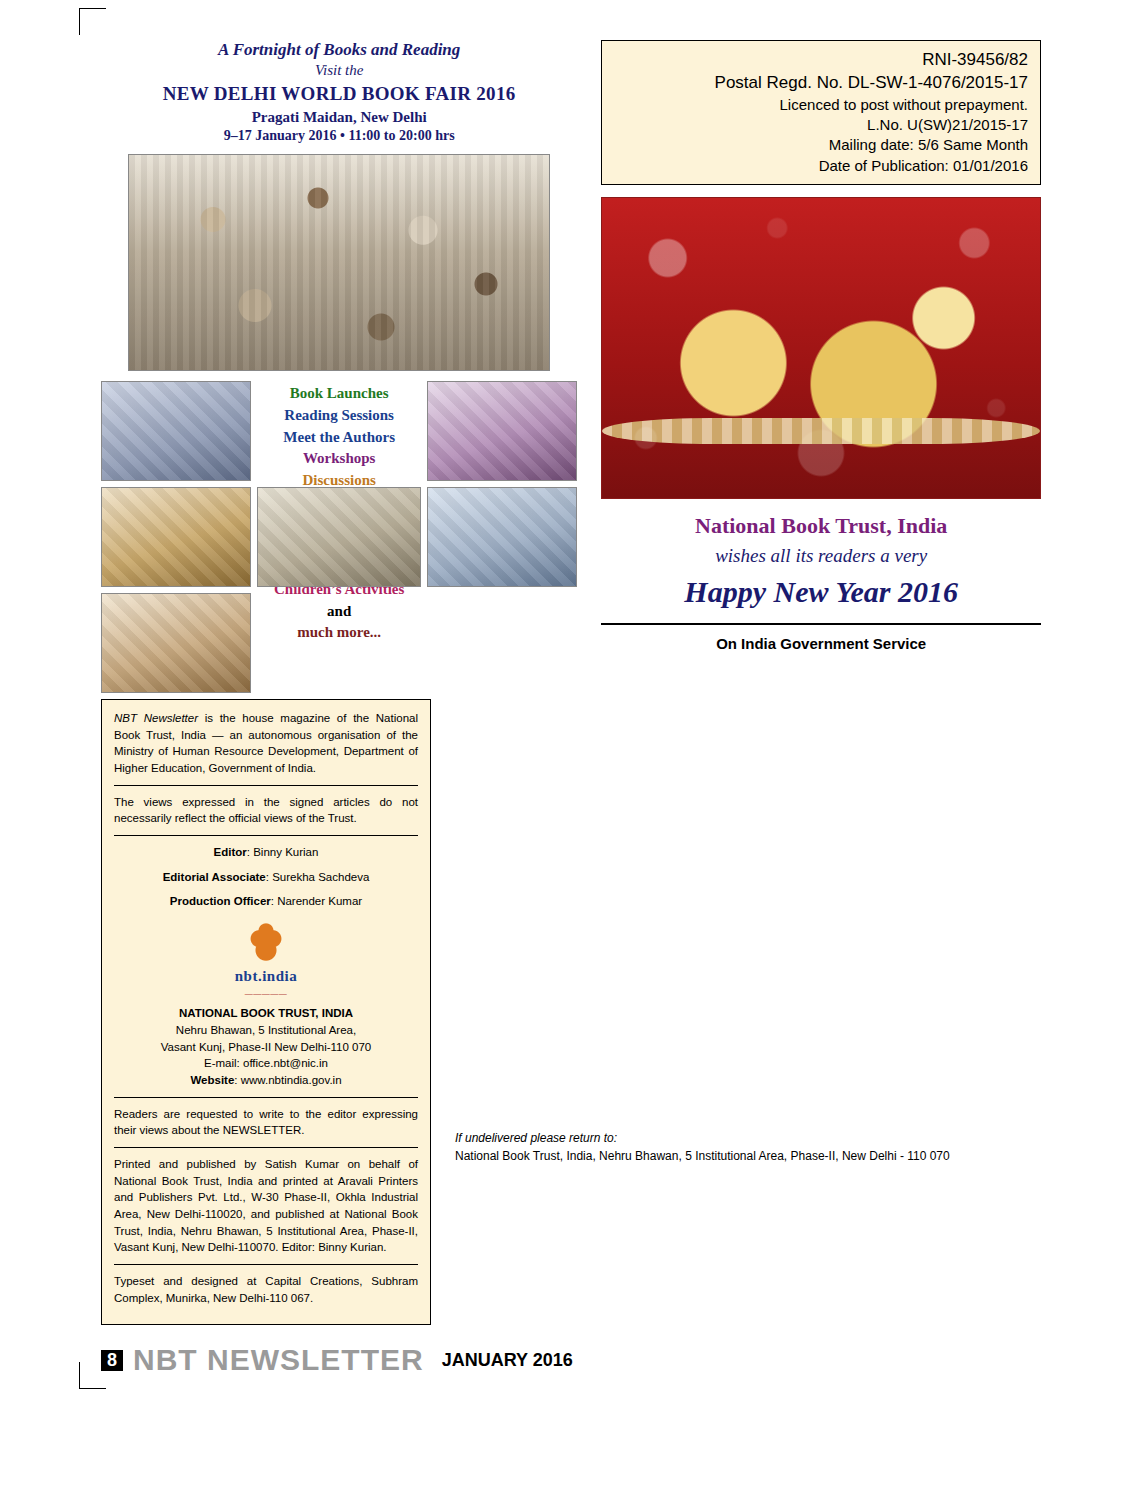A Fortnight of Books and Reading
Visit the
NEW DELHI WORLD BOOK FAIR 2016
Pragati Maidan, New Delhi
9–17 January 2016 • 11:00 to 20:00 hrs
Book Launches
Reading Sessions
Meet the Authors
Workshops
Discussions
B2B Sessions
Conversations
Literary Exchanges
Cultural Events
Children’s Activities
and
much more...
RNI-39456/82
Postal Regd. No. DL-SW-1-4076/2015-17
Licenced to post without prepayment.
L.No. U(SW)21/2015-17
Mailing date: 5/6 Same Month
Date of Publication: 01/01/2016
National Book Trust, India
wishes all its readers a very
Happy New Year 2016
On India Government Service
NBT Newsletter is the house magazine of the National Book Trust, India — an autonomous organisation of the Ministry of Human Resource Development, Department of Higher Education, Government of India.
The views expressed in the signed articles do not necessarily reflect the official views of the Trust.
Editor: Binny Kurian
Editorial Associate: Surekha Sachdeva
Production Officer: Narender Kumar
nbt.india
—————
NATIONAL BOOK TRUST, INDIA
Nehru Bhawan, 5 Institutional Area,
Vasant Kunj, Phase-II New Delhi-110 070
E-mail: office.nbt@nic.in
Website: www.nbtindia.gov.in
Readers are requested to write to the editor expressing their views about the NEWSLETTER.
Printed and published by Satish Kumar on behalf of National Book Trust, India and printed at Aravali Printers and Publishers Pvt. Ltd., W-30 Phase-II, Okhla Industrial Area, New Delhi-110020, and published at National Book Trust, India, Nehru Bhawan, 5 Institutional Area, Phase-II, Vasant Kunj, New Delhi-110070. Editor: Binny Kurian.
Typeset and designed at Capital Creations, Subhram Complex, Munirka, New Delhi-110 067.
If undelivered please return to:
National Book Trust, India, Nehru Bhawan, 5 Institutional Area, Phase-II, New Delhi - 110 070
8 NBT NEWSLETTER JANUARY 2016